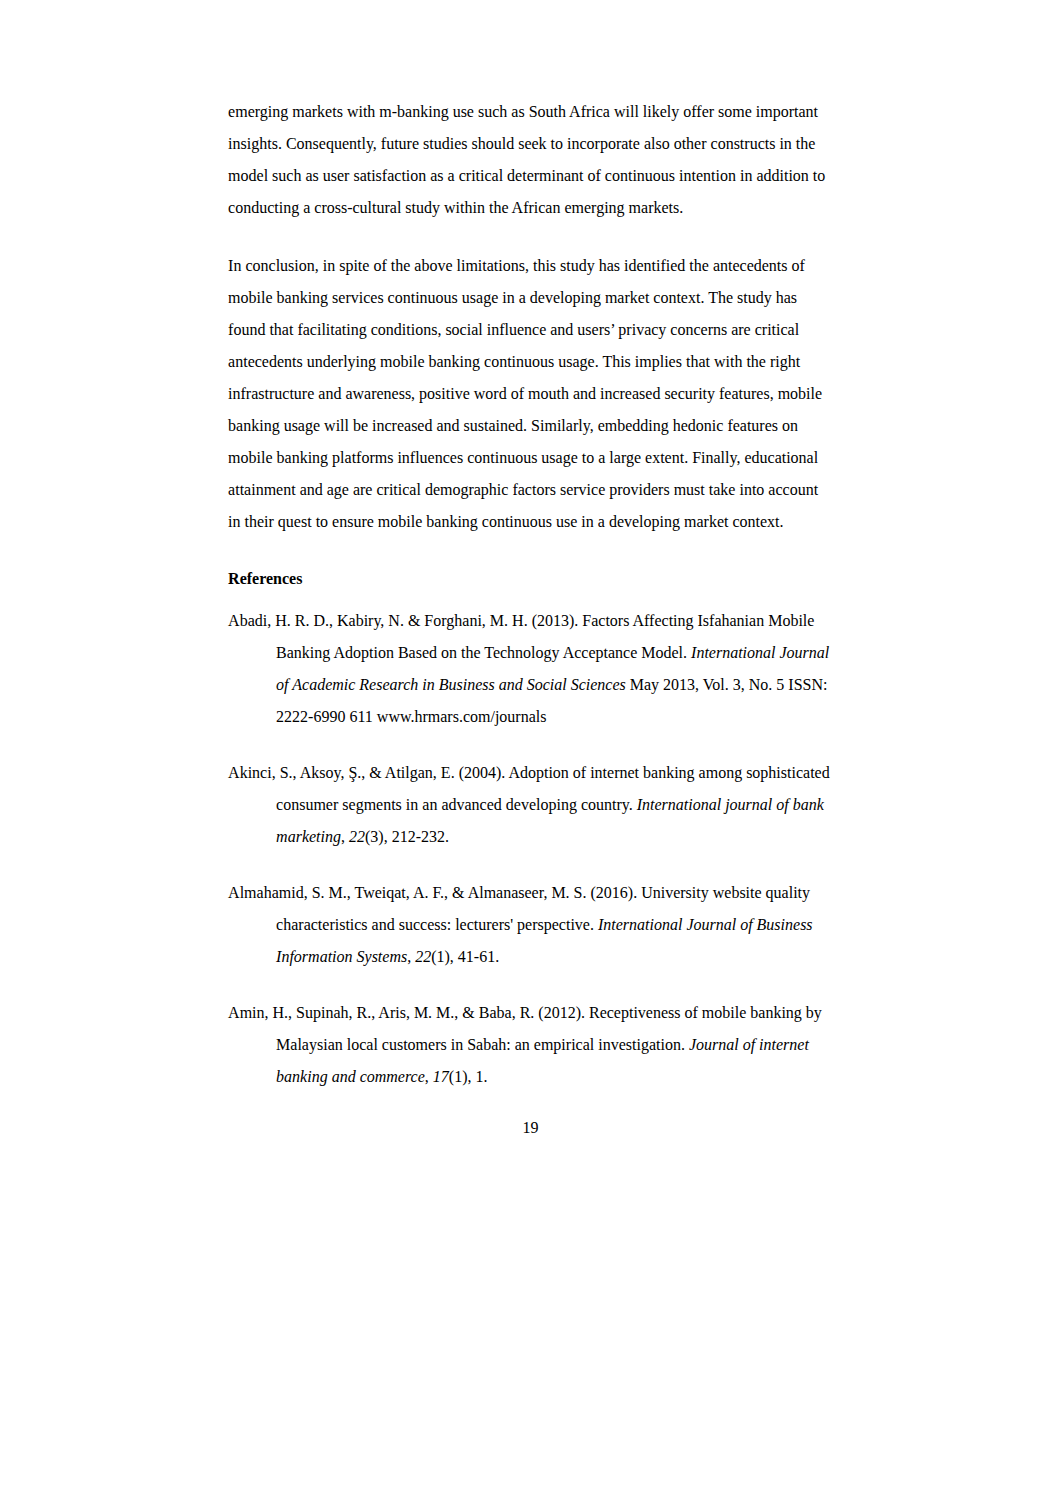emerging markets with m-banking use such as South Africa will likely offer some important insights. Consequently, future studies should seek to incorporate also other constructs in the model such as user satisfaction as a critical determinant of continuous intention in addition to conducting a cross-cultural study within the African emerging markets.
In conclusion, in spite of the above limitations, this study has identified the antecedents of mobile banking services continuous usage in a developing market context. The study has found that facilitating conditions, social influence and users’ privacy concerns are critical antecedents underlying mobile banking continuous usage. This implies that with the right infrastructure and awareness, positive word of mouth and increased security features, mobile banking usage will be increased and sustained. Similarly, embedding hedonic features on mobile banking platforms influences continuous usage to a large extent. Finally, educational attainment and age are critical demographic factors service providers must take into account in their quest to ensure mobile banking continuous use in a developing market context.
References
Abadi, H. R. D., Kabiry, N. & Forghani, M. H. (2013). Factors Affecting Isfahanian Mobile Banking Adoption Based on the Technology Acceptance Model. International Journal of Academic Research in Business and Social Sciences May 2013, Vol. 3, No. 5 ISSN: 2222-6990 611 www.hrmars.com/journals
Akinci, S., Aksoy, Ş., & Atilgan, E. (2004). Adoption of internet banking among sophisticated consumer segments in an advanced developing country. International journal of bank marketing, 22(3), 212-232.
Almahamid, S. M., Tweiqat, A. F., & Almanaseer, M. S. (2016). University website quality characteristics and success: lecturers' perspective. International Journal of Business Information Systems, 22(1), 41-61.
Amin, H., Supinah, R., Aris, M. M., & Baba, R. (2012). Receptiveness of mobile banking by Malaysian local customers in Sabah: an empirical investigation. Journal of internet banking and commerce, 17(1), 1.
19